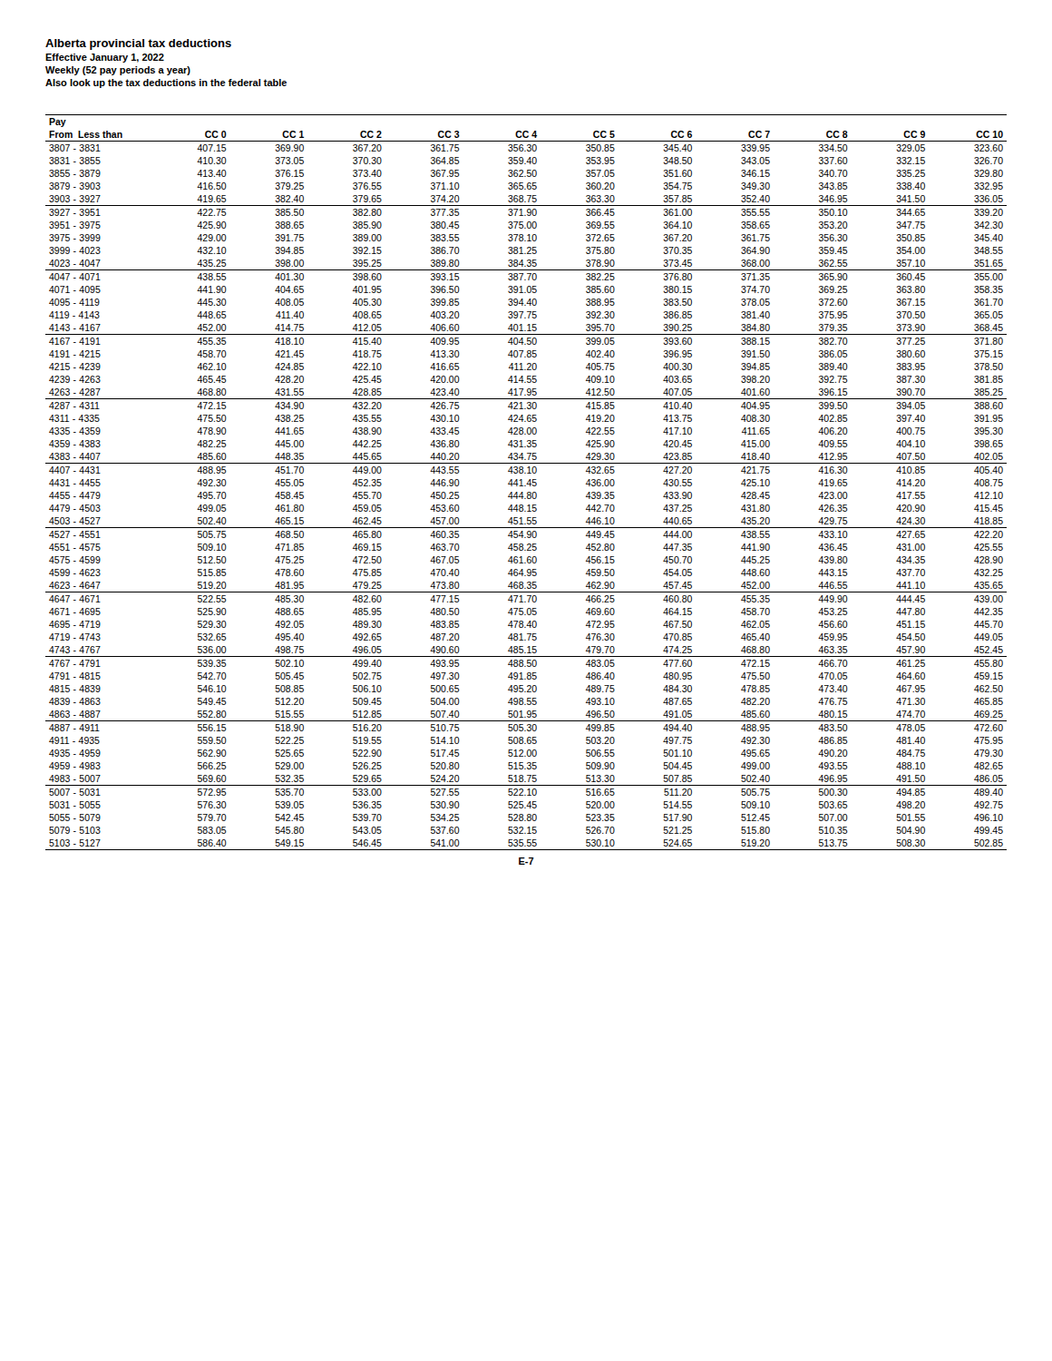Alberta provincial tax deductions
Effective January 1, 2022
Weekly (52 pay periods a year)
Also look up the tax deductions in the federal table
| Pay | |
| --- | --- |
| From Less than | CC 0 | CC 1 | CC 2 | CC 3 | CC 4 | CC 5 | CC 6 | CC 7 | CC 8 | CC 9 | CC 10 |
| 3807 - 3831 | 407.15 | 369.90 | 367.20 | 361.75 | 356.30 | 350.85 | 345.40 | 339.95 | 334.50 | 329.05 | 323.60 |
| 3831 - 3855 | 410.30 | 373.05 | 370.30 | 364.85 | 359.40 | 353.95 | 348.50 | 343.05 | 337.60 | 332.15 | 326.70 |
| 3855 - 3879 | 413.40 | 376.15 | 373.40 | 367.95 | 362.50 | 357.05 | 351.60 | 346.15 | 340.70 | 335.25 | 329.80 |
| 3879 - 3903 | 416.50 | 379.25 | 376.55 | 371.10 | 365.65 | 360.20 | 354.75 | 349.30 | 343.85 | 338.40 | 332.95 |
| 3903 - 3927 | 419.65 | 382.40 | 379.65 | 374.20 | 368.75 | 363.30 | 357.85 | 352.40 | 346.95 | 341.50 | 336.05 |
| 3927 - 3951 | 422.75 | 385.50 | 382.80 | 377.35 | 371.90 | 366.45 | 361.00 | 355.55 | 350.10 | 344.65 | 339.20 |
| 3951 - 3975 | 425.90 | 388.65 | 385.90 | 380.45 | 375.00 | 369.55 | 364.10 | 358.65 | 353.20 | 347.75 | 342.30 |
| 3975 - 3999 | 429.00 | 391.75 | 389.00 | 383.55 | 378.10 | 372.65 | 367.20 | 361.75 | 356.30 | 350.85 | 345.40 |
| 3999 - 4023 | 432.10 | 394.85 | 392.15 | 386.70 | 381.25 | 375.80 | 370.35 | 364.90 | 359.45 | 354.00 | 348.55 |
| 4023 - 4047 | 435.25 | 398.00 | 395.25 | 389.80 | 384.35 | 378.90 | 373.45 | 368.00 | 362.55 | 357.10 | 351.65 |
| 4047 - 4071 | 438.55 | 401.30 | 398.60 | 393.15 | 387.70 | 382.25 | 376.80 | 371.35 | 365.90 | 360.45 | 355.00 |
| 4071 - 4095 | 441.90 | 404.65 | 401.95 | 396.50 | 391.05 | 385.60 | 380.15 | 374.70 | 369.25 | 363.80 | 358.35 |
| 4095 - 4119 | 445.30 | 408.05 | 405.30 | 399.85 | 394.40 | 388.95 | 383.50 | 378.05 | 372.60 | 367.15 | 361.70 |
| 4119 - 4143 | 448.65 | 411.40 | 408.65 | 403.20 | 397.75 | 392.30 | 386.85 | 381.40 | 375.95 | 370.50 | 365.05 |
| 4143 - 4167 | 452.00 | 414.75 | 412.05 | 406.60 | 401.15 | 395.70 | 390.25 | 384.80 | 379.35 | 373.90 | 368.45 |
| 4167 - 4191 | 455.35 | 418.10 | 415.40 | 409.95 | 404.50 | 399.05 | 393.60 | 388.15 | 382.70 | 377.25 | 371.80 |
| 4191 - 4215 | 458.70 | 421.45 | 418.75 | 413.30 | 407.85 | 402.40 | 396.95 | 391.50 | 386.05 | 380.60 | 375.15 |
| 4215 - 4239 | 462.10 | 424.85 | 422.10 | 416.65 | 411.20 | 405.75 | 400.30 | 394.85 | 389.40 | 383.95 | 378.50 |
| 4239 - 4263 | 465.45 | 428.20 | 425.45 | 420.00 | 414.55 | 409.10 | 403.65 | 398.20 | 392.75 | 387.30 | 381.85 |
| 4263 - 4287 | 468.80 | 431.55 | 428.85 | 423.40 | 417.95 | 412.50 | 407.05 | 401.60 | 396.15 | 390.70 | 385.25 |
| 4287 - 4311 | 472.15 | 434.90 | 432.20 | 426.75 | 421.30 | 415.85 | 410.40 | 404.95 | 399.50 | 394.05 | 388.60 |
| 4311 - 4335 | 475.50 | 438.25 | 435.55 | 430.10 | 424.65 | 419.20 | 413.75 | 408.30 | 402.85 | 397.40 | 391.95 |
| 4335 - 4359 | 478.90 | 441.65 | 438.90 | 433.45 | 428.00 | 422.55 | 417.10 | 411.65 | 406.20 | 400.75 | 395.30 |
| 4359 - 4383 | 482.25 | 445.00 | 442.25 | 436.80 | 431.35 | 425.90 | 420.45 | 415.00 | 409.55 | 404.10 | 398.65 |
| 4383 - 4407 | 485.60 | 448.35 | 445.65 | 440.20 | 434.75 | 429.30 | 423.85 | 418.40 | 412.95 | 407.50 | 402.05 |
| 4407 - 4431 | 488.95 | 451.70 | 449.00 | 443.55 | 438.10 | 432.65 | 427.20 | 421.75 | 416.30 | 410.85 | 405.40 |
| 4431 - 4455 | 492.30 | 455.05 | 452.35 | 446.90 | 441.45 | 436.00 | 430.55 | 425.10 | 419.65 | 414.20 | 408.75 |
| 4455 - 4479 | 495.70 | 458.45 | 455.70 | 450.25 | 444.80 | 439.35 | 433.90 | 428.45 | 423.00 | 417.55 | 412.10 |
| 4479 - 4503 | 499.05 | 461.80 | 459.05 | 453.60 | 448.15 | 442.70 | 437.25 | 431.80 | 426.35 | 420.90 | 415.45 |
| 4503 - 4527 | 502.40 | 465.15 | 462.45 | 457.00 | 451.55 | 446.10 | 440.65 | 435.20 | 429.75 | 424.30 | 418.85 |
| 4527 - 4551 | 505.75 | 468.50 | 465.80 | 460.35 | 454.90 | 449.45 | 444.00 | 438.55 | 433.10 | 427.65 | 422.20 |
| 4551 - 4575 | 509.10 | 471.85 | 469.15 | 463.70 | 458.25 | 452.80 | 447.35 | 441.90 | 436.45 | 431.00 | 425.55 |
| 4575 - 4599 | 512.50 | 475.25 | 472.50 | 467.05 | 461.60 | 456.15 | 450.70 | 445.25 | 439.80 | 434.35 | 428.90 |
| 4599 - 4623 | 515.85 | 478.60 | 475.85 | 470.40 | 464.95 | 459.50 | 454.05 | 448.60 | 443.15 | 437.70 | 432.25 |
| 4623 - 4647 | 519.20 | 481.95 | 479.25 | 473.80 | 468.35 | 462.90 | 457.45 | 452.00 | 446.55 | 441.10 | 435.65 |
| 4647 - 4671 | 522.55 | 485.30 | 482.60 | 477.15 | 471.70 | 466.25 | 460.80 | 455.35 | 449.90 | 444.45 | 439.00 |
| 4671 - 4695 | 525.90 | 488.65 | 485.95 | 480.50 | 475.05 | 469.60 | 464.15 | 458.70 | 453.25 | 447.80 | 442.35 |
| 4695 - 4719 | 529.30 | 492.05 | 489.30 | 483.85 | 478.40 | 472.95 | 467.50 | 462.05 | 456.60 | 451.15 | 445.70 |
| 4719 - 4743 | 532.65 | 495.40 | 492.65 | 487.20 | 481.75 | 476.30 | 470.85 | 465.40 | 459.95 | 454.50 | 449.05 |
| 4743 - 4767 | 536.00 | 498.75 | 496.05 | 490.60 | 485.15 | 479.70 | 474.25 | 468.80 | 463.35 | 457.90 | 452.45 |
| 4767 - 4791 | 539.35 | 502.10 | 499.40 | 493.95 | 488.50 | 483.05 | 477.60 | 472.15 | 466.70 | 461.25 | 455.80 |
| 4791 - 4815 | 542.70 | 505.45 | 502.75 | 497.30 | 491.85 | 486.40 | 480.95 | 475.50 | 470.05 | 464.60 | 459.15 |
| 4815 - 4839 | 546.10 | 508.85 | 506.10 | 500.65 | 495.20 | 489.75 | 484.30 | 478.85 | 473.40 | 467.95 | 462.50 |
| 4839 - 4863 | 549.45 | 512.20 | 509.45 | 504.00 | 498.55 | 493.10 | 487.65 | 482.20 | 476.75 | 471.30 | 465.85 |
| 4863 - 4887 | 552.80 | 515.55 | 512.85 | 507.40 | 501.95 | 496.50 | 491.05 | 485.60 | 480.15 | 474.70 | 469.25 |
| 4887 - 4911 | 556.15 | 518.90 | 516.20 | 510.75 | 505.30 | 499.85 | 494.40 | 488.95 | 483.50 | 478.05 | 472.60 |
| 4911 - 4935 | 559.50 | 522.25 | 519.55 | 514.10 | 508.65 | 503.20 | 497.75 | 492.30 | 486.85 | 481.40 | 475.95 |
| 4935 - 4959 | 562.90 | 525.65 | 522.90 | 517.45 | 512.00 | 506.55 | 501.10 | 495.65 | 490.20 | 484.75 | 479.30 |
| 4959 - 4983 | 566.25 | 529.00 | 526.25 | 520.80 | 515.35 | 509.90 | 504.45 | 499.00 | 493.55 | 488.10 | 482.65 |
| 4983 - 5007 | 569.60 | 532.35 | 529.65 | 524.20 | 518.75 | 513.30 | 507.85 | 502.40 | 496.95 | 491.50 | 486.05 |
| 5007 - 5031 | 572.95 | 535.70 | 533.00 | 527.55 | 522.10 | 516.65 | 511.20 | 505.75 | 500.30 | 494.85 | 489.40 |
| 5031 - 5055 | 576.30 | 539.05 | 536.35 | 530.90 | 525.45 | 520.00 | 514.55 | 509.10 | 503.65 | 498.20 | 492.75 |
| 5055 - 5079 | 579.70 | 542.45 | 539.70 | 534.25 | 528.80 | 523.35 | 517.90 | 512.45 | 507.00 | 501.55 | 496.10 |
| 5079 - 5103 | 583.05 | 545.80 | 543.05 | 537.60 | 532.15 | 526.70 | 521.25 | 515.80 | 510.35 | 504.90 | 499.45 |
| 5103 - 5127 | 586.40 | 549.15 | 546.45 | 541.00 | 535.55 | 530.10 | 524.65 | 519.20 | 513.75 | 508.30 | 502.85 |
E-7